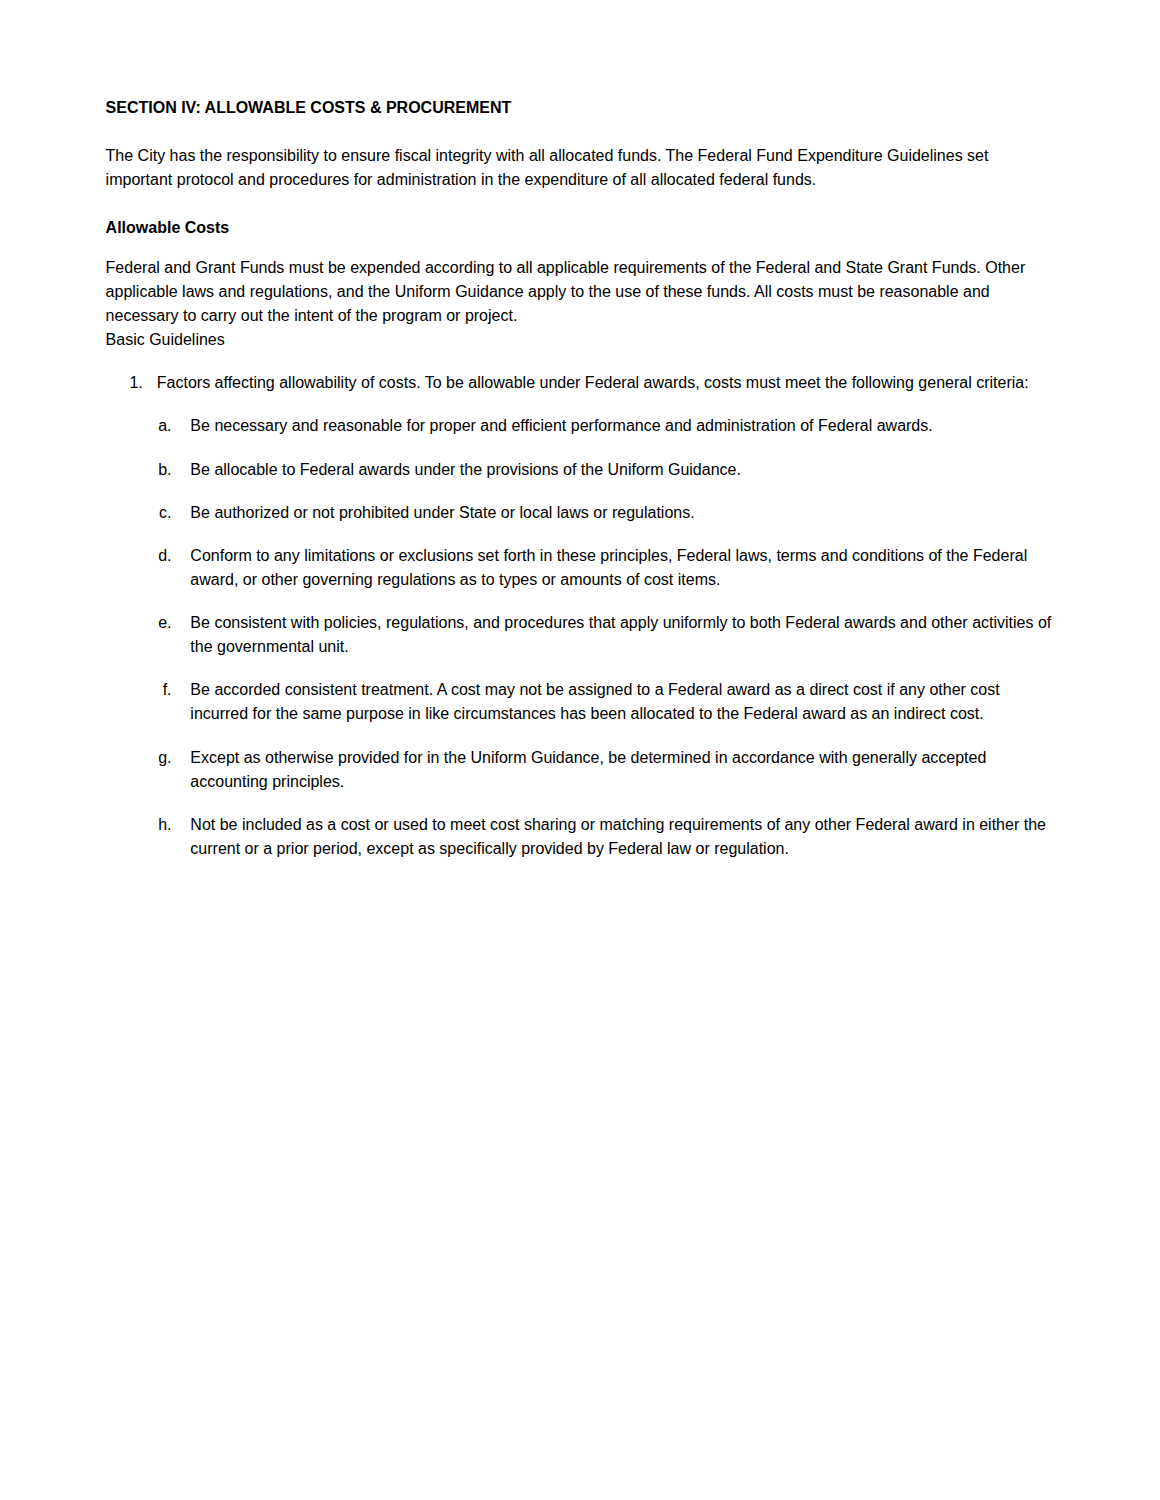SECTION IV: ALLOWABLE COSTS & PROCUREMENT
The City has the responsibility to ensure fiscal integrity with all allocated funds. The Federal Fund Expenditure Guidelines set important protocol and procedures for administration in the expenditure of all allocated federal funds.
Allowable Costs
Federal and Grant Funds must be expended according to all applicable requirements of the Federal and State Grant Funds. Other applicable laws and regulations, and the Uniform Guidance apply to the use of these funds. All costs must be reasonable and necessary to carry out the intent of the program or project.
Basic Guidelines
Factors affecting allowability of costs. To be allowable under Federal awards, costs must meet the following general criteria:
Be necessary and reasonable for proper and efficient performance and administration of Federal awards.
Be allocable to Federal awards under the provisions of the Uniform Guidance.
Be authorized or not prohibited under State or local laws or regulations.
Conform to any limitations or exclusions set forth in these principles, Federal laws, terms and conditions of the Federal award, or other governing regulations as to types or amounts of cost items.
Be consistent with policies, regulations, and procedures that apply uniformly to both Federal awards and other activities of the governmental unit.
Be accorded consistent treatment. A cost may not be assigned to a Federal award as a direct cost if any other cost incurred for the same purpose in like circumstances has been allocated to the Federal award as an indirect cost.
Except as otherwise provided for in the Uniform Guidance, be determined in accordance with generally accepted accounting principles.
Not be included as a cost or used to meet cost sharing or matching requirements of any other Federal award in either the current or a prior period, except as specifically provided by Federal law or regulation.